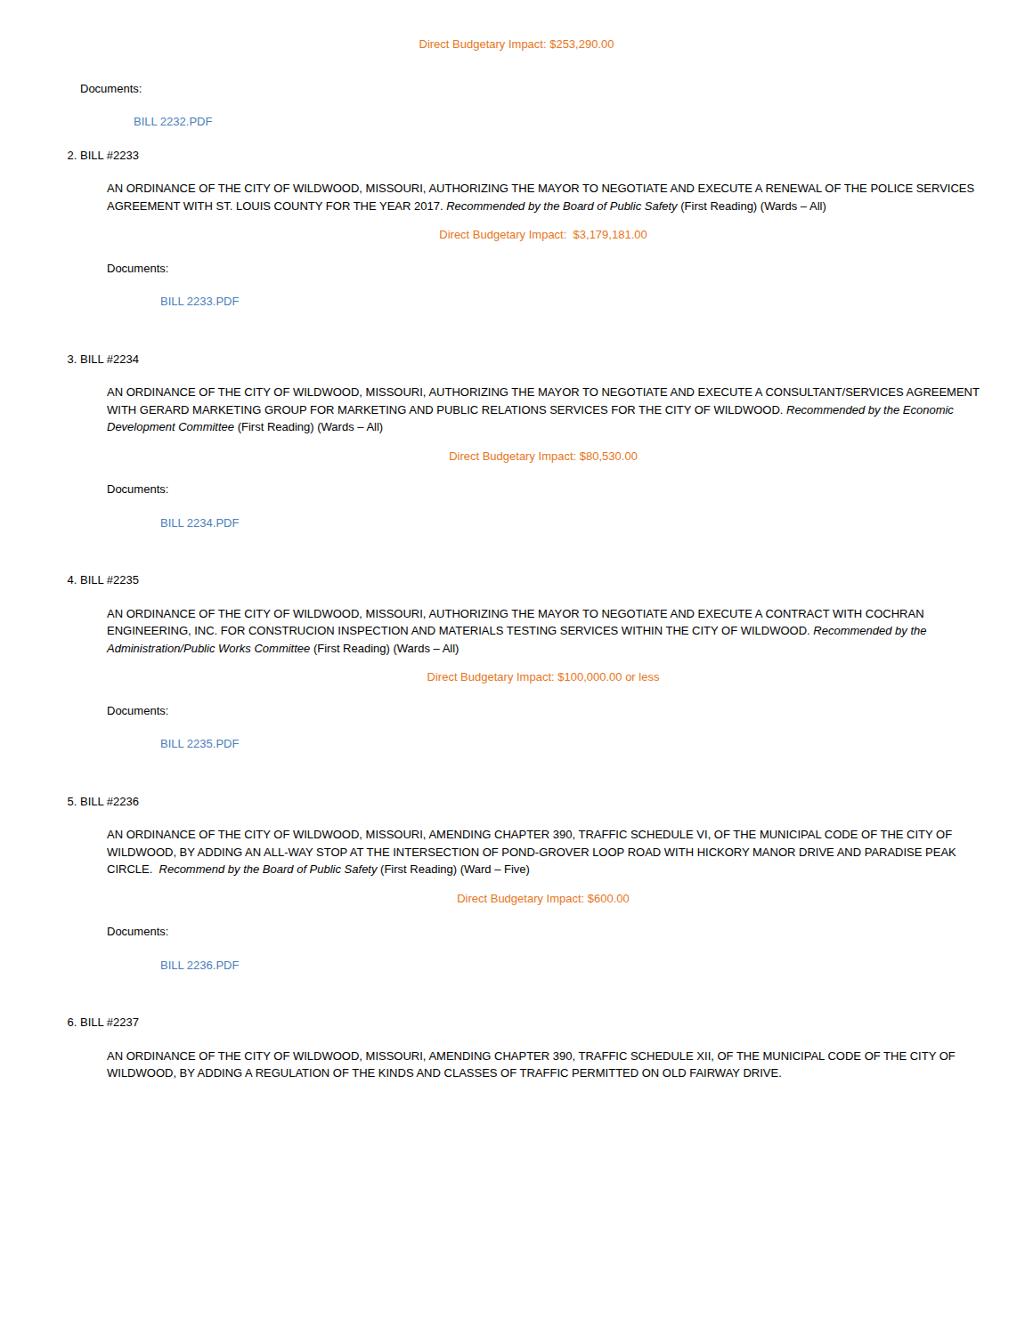Direct Budgetary Impact: $253,290.00
Documents:
BILL 2232.PDF
BILL #2233
AN ORDINANCE OF THE CITY OF WILDWOOD, MISSOURI, AUTHORIZING THE MAYOR TO NEGOTIATE AND EXECUTE A RENEWAL OF THE POLICE SERVICES AGREEMENT WITH ST. LOUIS COUNTY FOR THE YEAR 2017. Recommended by the Board of Public Safety (First Reading) (Wards – All)
Direct Budgetary Impact: $3,179,181.00
Documents:
BILL 2233.PDF
BILL #2234
AN ORDINANCE OF THE CITY OF WILDWOOD, MISSOURI, AUTHORIZING THE MAYOR TO NEGOTIATE AND EXECUTE A CONSULTANT/SERVICES AGREEMENT WITH GERARD MARKETING GROUP FOR MARKETING AND PUBLIC RELATIONS SERVICES FOR THE CITY OF WILDWOOD. Recommended by the Economic Development Committee (First Reading) (Wards – All)
Direct Budgetary Impact: $80,530.00
Documents:
BILL 2234.PDF
BILL #2235
AN ORDINANCE OF THE CITY OF WILDWOOD, MISSOURI, AUTHORIZING THE MAYOR TO NEGOTIATE AND EXECUTE A CONTRACT WITH COCHRAN ENGINEERING, INC. FOR CONSTRUCION INSPECTION AND MATERIALS TESTING SERVICES WITHIN THE CITY OF WILDWOOD. Recommended by the Administration/Public Works Committee (First Reading) (Wards – All)
Direct Budgetary Impact: $100,000.00 or less
Documents:
BILL 2235.PDF
BILL #2236
AN ORDINANCE OF THE CITY OF WILDWOOD, MISSOURI, AMENDING CHAPTER 390, TRAFFIC SCHEDULE VI, OF THE MUNICIPAL CODE OF THE CITY OF WILDWOOD, BY ADDING AN ALL-WAY STOP AT THE INTERSECTION OF POND-GROVER LOOP ROAD WITH HICKORY MANOR DRIVE AND PARADISE PEAK CIRCLE. Recommend by the Board of Public Safety (First Reading) (Ward – Five)
Direct Budgetary Impact: $600.00
Documents:
BILL 2236.PDF
BILL #2237
AN ORDINANCE OF THE CITY OF WILDWOOD, MISSOURI, AMENDING CHAPTER 390, TRAFFIC SCHEDULE XII, OF THE MUNICIPAL CODE OF THE CITY OF WILDWOOD, BY ADDING A REGULATION OF THE KINDS AND CLASSES OF TRAFFIC PERMITTED ON OLD FAIRWAY DRIVE.